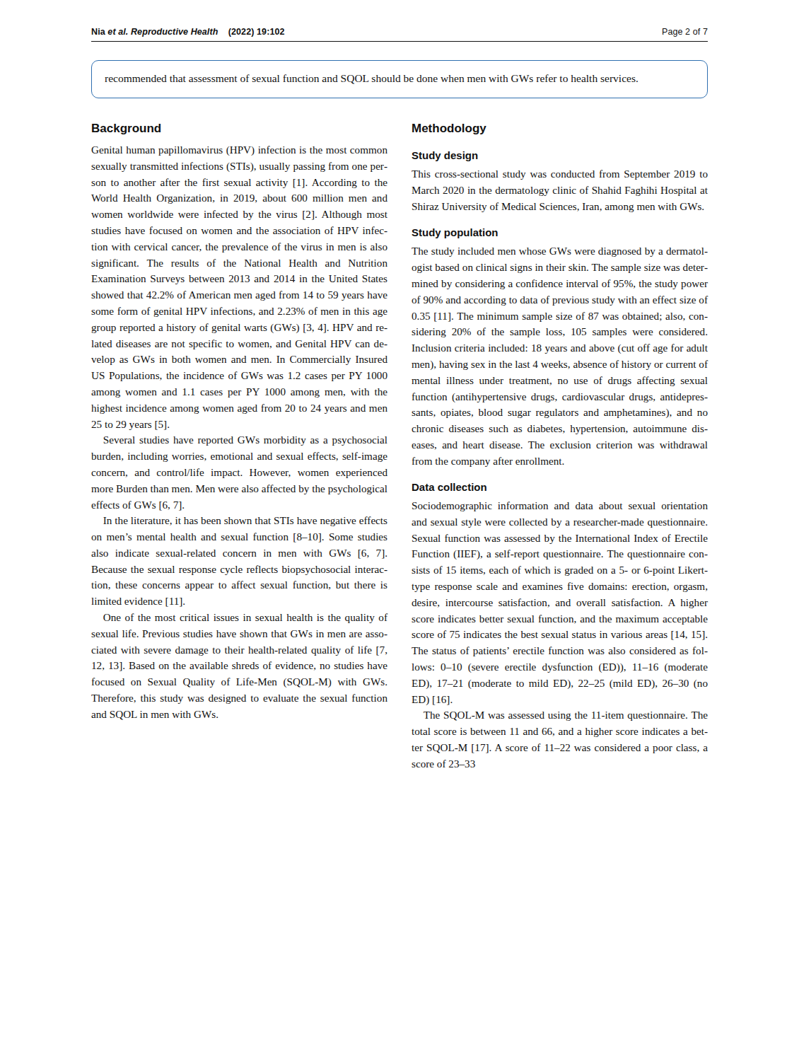Nia et al. Reproductive Health (2022) 19:102
Page 2 of 7
recommended that assessment of sexual function and SQOL should be done when men with GWs refer to health services.
Background
Genital human papillomavirus (HPV) infection is the most common sexually transmitted infections (STIs), usually passing from one person to another after the first sexual activity [1]. According to the World Health Organization, in 2019, about 600 million men and women worldwide were infected by the virus [2]. Although most studies have focused on women and the association of HPV infection with cervical cancer, the prevalence of the virus in men is also significant. The results of the National Health and Nutrition Examination Surveys between 2013 and 2014 in the United States showed that 42.2% of American men aged from 14 to 59 years have some form of genital HPV infections, and 2.23% of men in this age group reported a history of genital warts (GWs) [3, 4]. HPV and related diseases are not specific to women, and Genital HPV can develop as GWs in both women and men. In Commercially Insured US Populations, the incidence of GWs was 1.2 cases per PY 1000 among women and 1.1 cases per PY 1000 among men, with the highest incidence among women aged from 20 to 24 years and men 25 to 29 years [5].
Several studies have reported GWs morbidity as a psychosocial burden, including worries, emotional and sexual effects, self-image concern, and control/life impact. However, women experienced more Burden than men. Men were also affected by the psychological effects of GWs [6, 7].
In the literature, it has been shown that STIs have negative effects on men’s mental health and sexual function [8–10]. Some studies also indicate sexual-related concern in men with GWs [6, 7]. Because the sexual response cycle reflects biopsychosocial interaction, these concerns appear to affect sexual function, but there is limited evidence [11].
One of the most critical issues in sexual health is the quality of sexual life. Previous studies have shown that GWs in men are associated with severe damage to their health-related quality of life [7, 12, 13]. Based on the available shreds of evidence, no studies have focused on Sexual Quality of Life-Men (SQOL-M) with GWs. Therefore, this study was designed to evaluate the sexual function and SQOL in men with GWs.
Methodology
Study design
This cross-sectional study was conducted from September 2019 to March 2020 in the dermatology clinic of Shahid Faghihi Hospital at Shiraz University of Medical Sciences, Iran, among men with GWs.
Study population
The study included men whose GWs were diagnosed by a dermatologist based on clinical signs in their skin. The sample size was determined by considering a confidence interval of 95%, the study power of 90% and according to data of previous study with an effect size of 0.35 [11]. The minimum sample size of 87 was obtained; also, considering 20% of the sample loss, 105 samples were considered. Inclusion criteria included: 18 years and above (cut off age for adult men), having sex in the last 4 weeks, absence of history or current of mental illness under treatment, no use of drugs affecting sexual function (antihypertensive drugs, cardiovascular drugs, antidepressants, opiates, blood sugar regulators and amphetamines), and no chronic diseases such as diabetes, hypertension, autoimmune diseases, and heart disease. The exclusion criterion was withdrawal from the company after enrollment.
Data collection
Sociodemographic information and data about sexual orientation and sexual style were collected by a researcher-made questionnaire. Sexual function was assessed by the International Index of Erectile Function (IIEF), a self-report questionnaire. The questionnaire consists of 15 items, each of which is graded on a 5- or 6-point Likert-type response scale and examines five domains: erection, orgasm, desire, intercourse satisfaction, and overall satisfaction. A higher score indicates better sexual function, and the maximum acceptable score of 75 indicates the best sexual status in various areas [14, 15]. The status of patients’ erectile function was also considered as follows: 0–10 (severe erectile dysfunction (ED)), 11–16 (moderate ED), 17–21 (moderate to mild ED), 22–25 (mild ED), 26–30 (no ED) [16].
The SQOL-M was assessed using the 11-item questionnaire. The total score is between 11 and 66, and a higher score indicates a better SQOL-M [17]. A score of 11–22 was considered a poor class, a score of 23–33